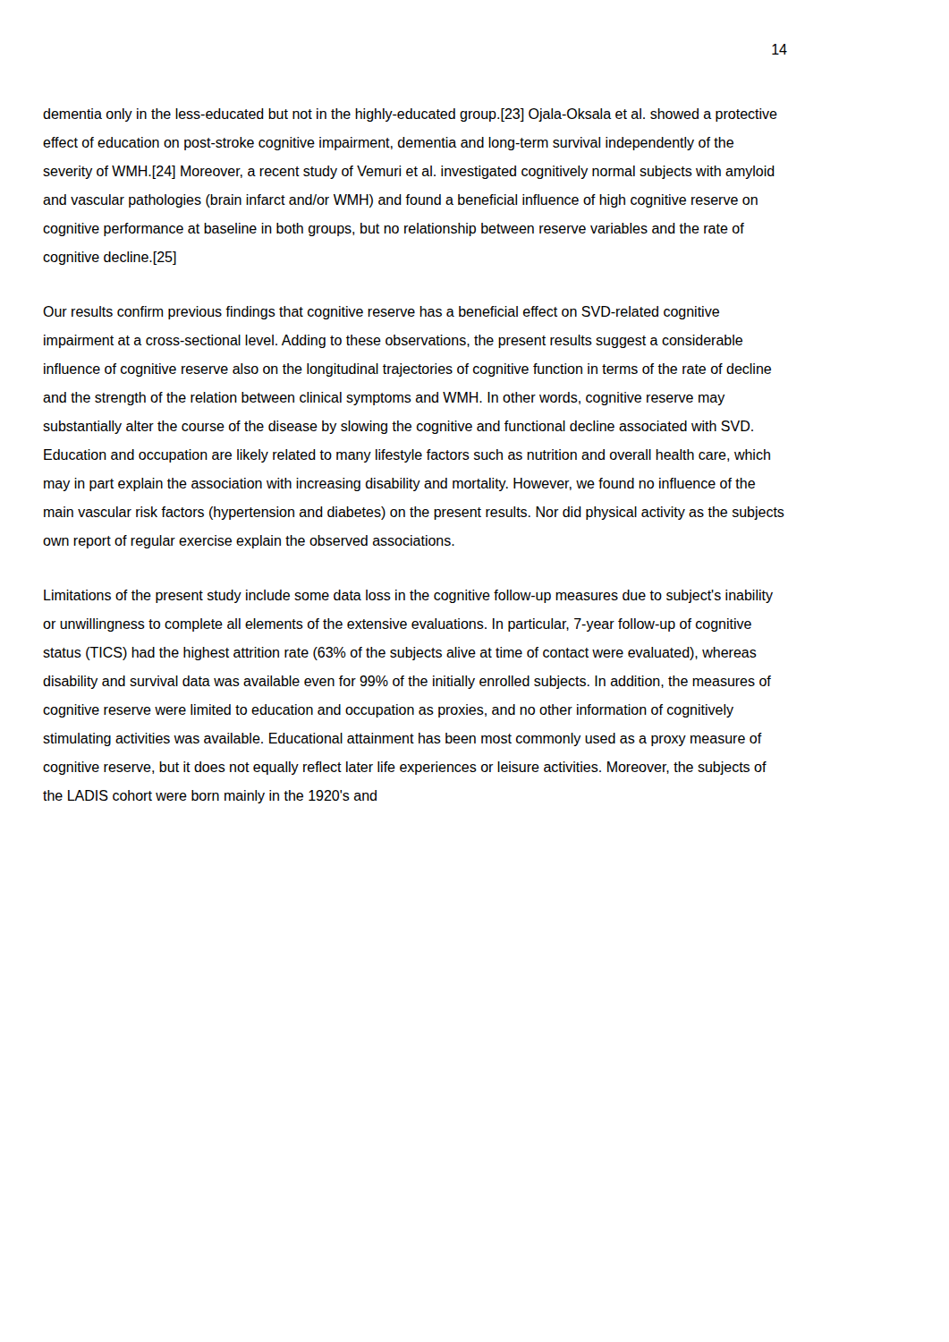14
dementia only in the less-educated but not in the highly-educated group.[23] Ojala-Oksala et al. showed a protective effect of education on post-stroke cognitive impairment, dementia and long-term survival independently of the severity of WMH.[24] Moreover, a recent study of Vemuri et al. investigated cognitively normal subjects with amyloid and vascular pathologies (brain infarct and/or WMH) and found a beneficial influence of high cognitive reserve on cognitive performance at baseline in both groups, but no relationship between reserve variables and the rate of cognitive decline.[25]
Our results confirm previous findings that cognitive reserve has a beneficial effect on SVD-related cognitive impairment at a cross-sectional level. Adding to these observations, the present results suggest a considerable influence of cognitive reserve also on the longitudinal trajectories of cognitive function in terms of the rate of decline and the strength of the relation between clinical symptoms and WMH. In other words, cognitive reserve may substantially alter the course of the disease by slowing the cognitive and functional decline associated with SVD. Education and occupation are likely related to many lifestyle factors such as nutrition and overall health care, which may in part explain the association with increasing disability and mortality. However, we found no influence of the main vascular risk factors (hypertension and diabetes) on the present results. Nor did physical activity as the subjects own report of regular exercise explain the observed associations.
Limitations of the present study include some data loss in the cognitive follow-up measures due to subject's inability or unwillingness to complete all elements of the extensive evaluations. In particular, 7-year follow-up of cognitive status (TICS) had the highest attrition rate (63% of the subjects alive at time of contact were evaluated), whereas disability and survival data was available even for 99% of the initially enrolled subjects. In addition, the measures of cognitive reserve were limited to education and occupation as proxies, and no other information of cognitively stimulating activities was available. Educational attainment has been most commonly used as a proxy measure of cognitive reserve, but it does not equally reflect later life experiences or leisure activities. Moreover, the subjects of the LADIS cohort were born mainly in the 1920's and